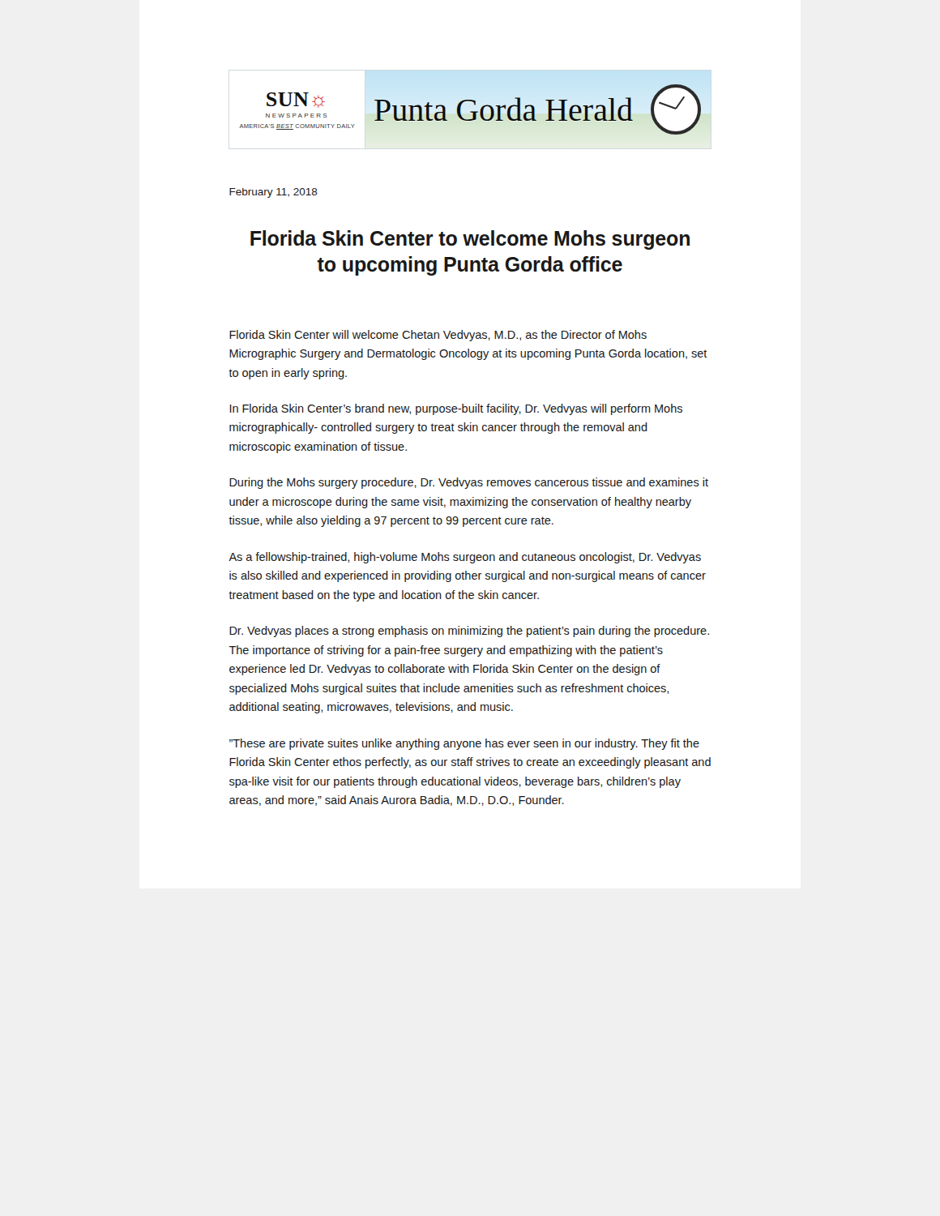SUN☼
Newspapers
America's Best Community Daily
Punta Gorda Herald
February 11, 2018
Florida Skin Center to welcome Mohs surgeon
to upcoming Punta Gorda office
Florida Skin Center will welcome Chetan Vedvyas, M.D., as the Director of Mohs Micrographic Surgery and Dermatologic Oncology at its upcoming Punta Gorda location, set to open in early spring.
In Florida Skin Center’s brand new, purpose-built facility, Dr. Vedvyas will perform Mohs micrographically- controlled surgery to treat skin cancer through the removal and microscopic examination of tissue.
During the Mohs surgery procedure, Dr. Vedvyas removes cancerous tissue and examines it under a microscope during the same visit, maximizing the conservation of healthy nearby tissue, while also yielding a 97 percent to 99 percent cure rate.
As a fellowship-trained, high-volume Mohs surgeon and cutaneous oncologist, Dr. Vedvyas is also skilled and experienced in providing other surgical and non-surgical means of cancer treatment based on the type and location of the skin cancer.
Dr. Vedvyas places a strong emphasis on minimizing the patient’s pain during the procedure. The importance of striving for a pain-free surgery and empathizing with the patient’s experience led Dr. Vedvyas to collaborate with Florida Skin Center on the design of specialized Mohs surgical suites that include amenities such as refreshment choices, additional seating, microwaves, televisions, and music.
”These are private suites unlike anything anyone has ever seen in our industry. They fit the Florida Skin Center ethos perfectly, as our staff strives to create an exceedingly pleasant and spa-like visit for our patients through educational videos, beverage bars, children’s play areas, and more,” said Anais Aurora Badia, M.D., D.O., Founder.